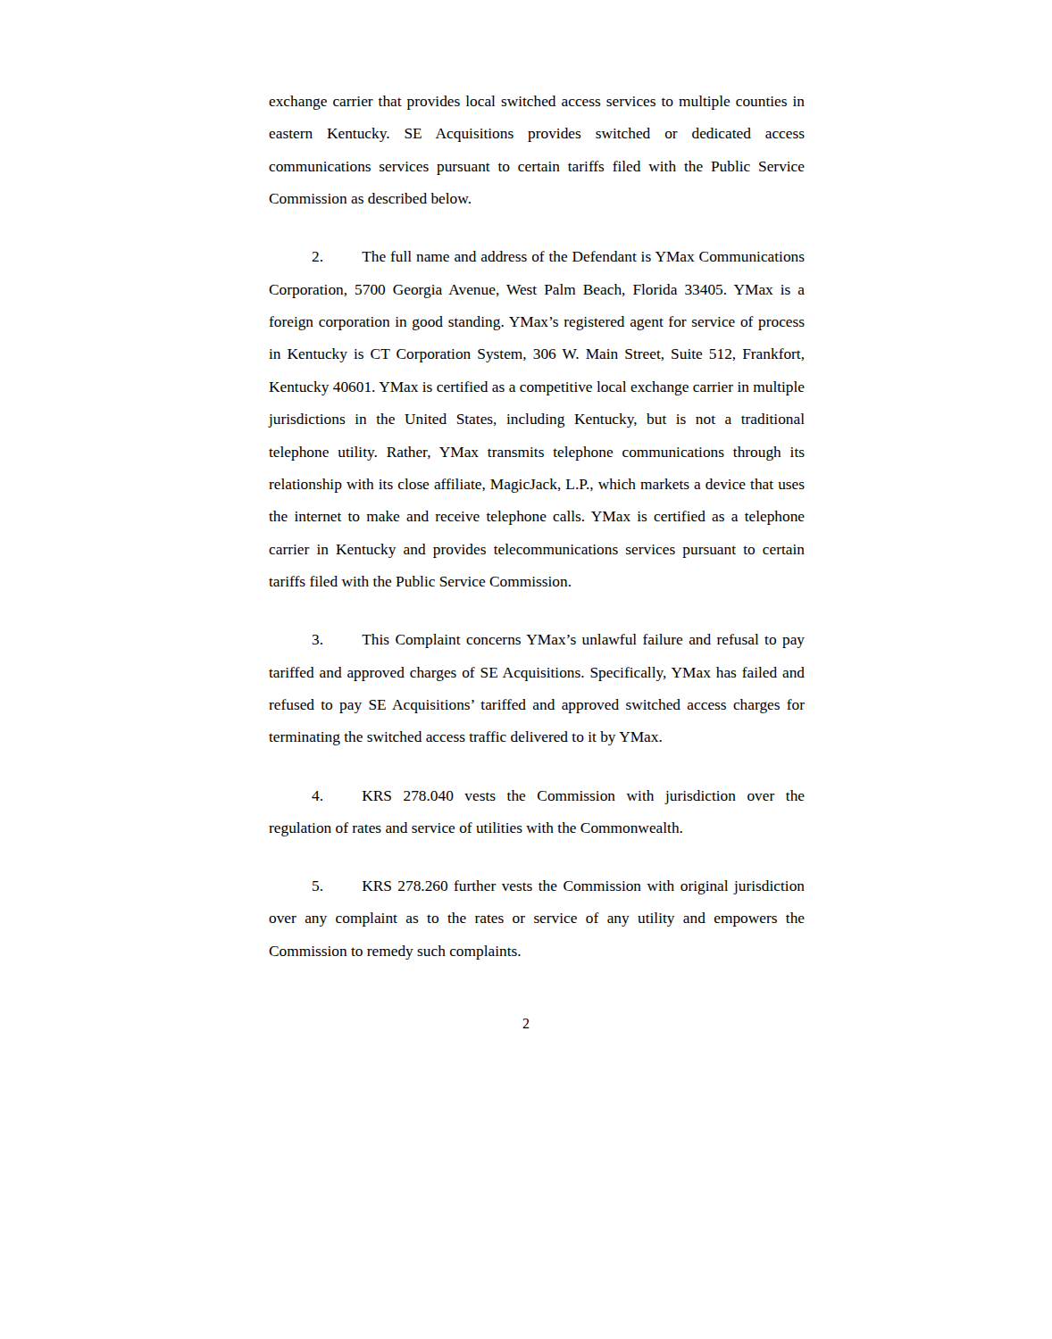exchange carrier that provides local switched access services to multiple counties in eastern Kentucky. SE Acquisitions provides switched or dedicated access communications services pursuant to certain tariffs filed with the Public Service Commission as described below.
2. The full name and address of the Defendant is YMax Communications Corporation, 5700 Georgia Avenue, West Palm Beach, Florida 33405. YMax is a foreign corporation in good standing. YMax’s registered agent for service of process in Kentucky is CT Corporation System, 306 W. Main Street, Suite 512, Frankfort, Kentucky 40601. YMax is certified as a competitive local exchange carrier in multiple jurisdictions in the United States, including Kentucky, but is not a traditional telephone utility. Rather, YMax transmits telephone communications through its relationship with its close affiliate, MagicJack, L.P., which markets a device that uses the internet to make and receive telephone calls. YMax is certified as a telephone carrier in Kentucky and provides telecommunications services pursuant to certain tariffs filed with the Public Service Commission.
3. This Complaint concerns YMax’s unlawful failure and refusal to pay tariffed and approved charges of SE Acquisitions. Specifically, YMax has failed and refused to pay SE Acquisitions’ tariffed and approved switched access charges for terminating the switched access traffic delivered to it by YMax.
4. KRS 278.040 vests the Commission with jurisdiction over the regulation of rates and service of utilities with the Commonwealth.
5. KRS 278.260 further vests the Commission with original jurisdiction over any complaint as to the rates or service of any utility and empowers the Commission to remedy such complaints.
2